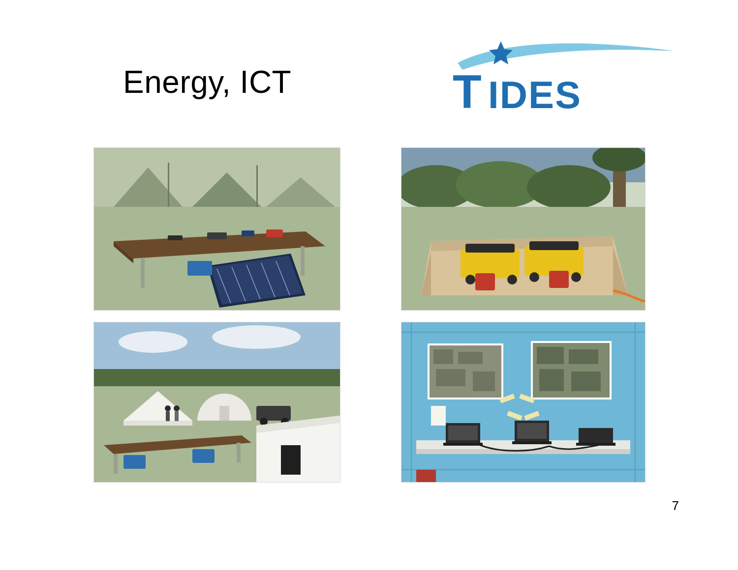Energy, ICT
TIDES logo T IDES
7